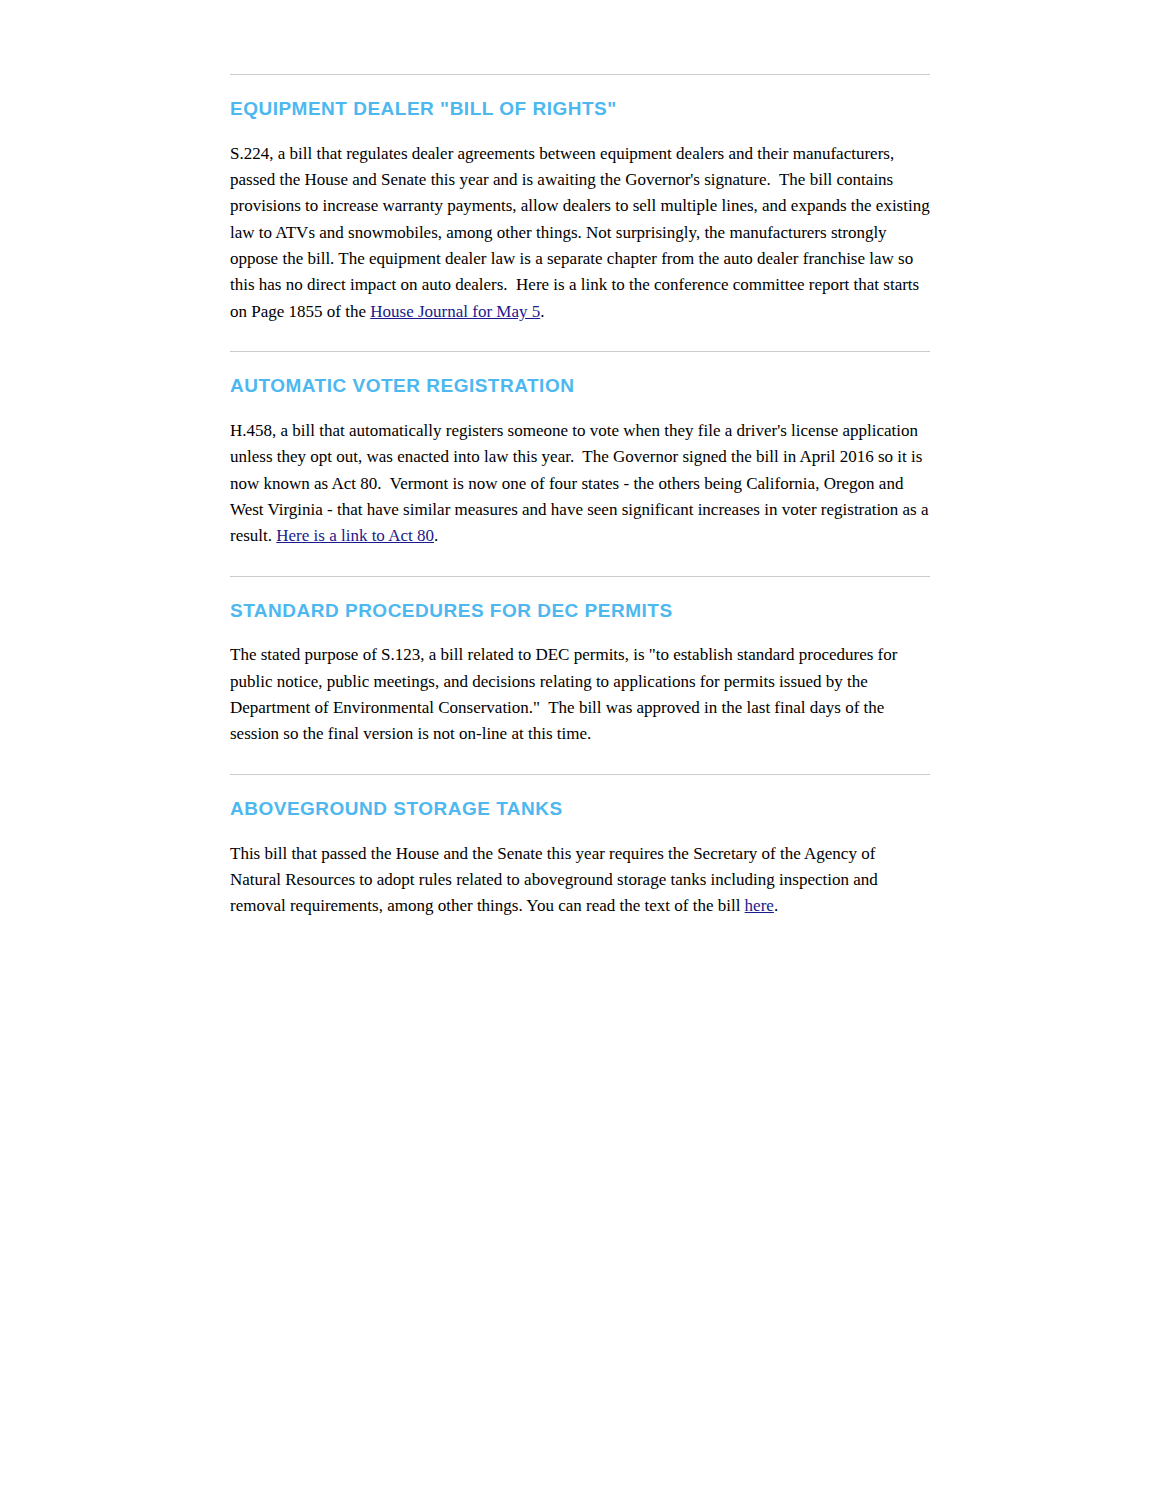EQUIPMENT DEALER "BILL OF RIGHTS"
S.224, a bill that regulates dealer agreements between equipment dealers and their manufacturers, passed the House and Senate this year and is awaiting the Governor's signature. The bill contains provisions to increase warranty payments, allow dealers to sell multiple lines, and expands the existing law to ATVs and snowmobiles, among other things. Not surprisingly, the manufacturers strongly oppose the bill. The equipment dealer law is a separate chapter from the auto dealer franchise law so this has no direct impact on auto dealers. Here is a link to the conference committee report that starts on Page 1855 of the House Journal for May 5.
AUTOMATIC VOTER REGISTRATION
H.458, a bill that automatically registers someone to vote when they file a driver's license application unless they opt out, was enacted into law this year. The Governor signed the bill in April 2016 so it is now known as Act 80. Vermont is now one of four states - the others being California, Oregon and West Virginia - that have similar measures and have seen significant increases in voter registration as a result. Here is a link to Act 80.
STANDARD PROCEDURES FOR DEC PERMITS
The stated purpose of S.123, a bill related to DEC permits, is "to establish standard procedures for public notice, public meetings, and decisions relating to applications for permits issued by the Department of Environmental Conservation." The bill was approved in the last final days of the session so the final version is not on-line at this time.
ABOVEGROUND STORAGE TANKS
This bill that passed the House and the Senate this year requires the Secretary of the Agency of Natural Resources to adopt rules related to aboveground storage tanks including inspection and removal requirements, among other things. You can read the text of the bill here.